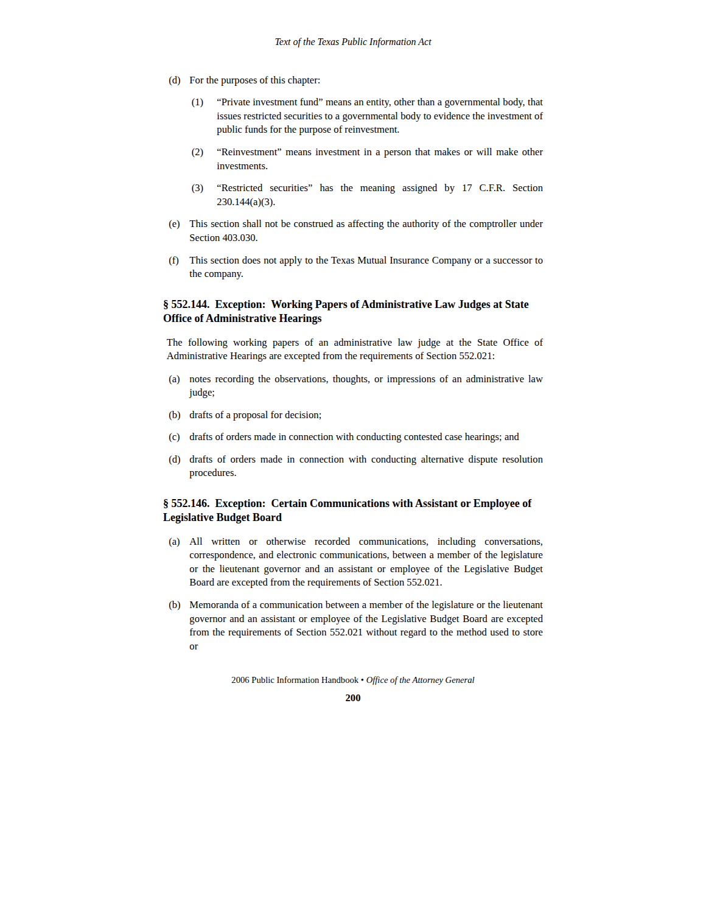Text of the Texas Public Information Act
(d) For the purposes of this chapter:
(1)“Private investment fund” means an entity, other than a governmental body, that issues restricted securities to a governmental body to evidence the investment of public funds for the purpose of reinvestment.
(2)“Reinvestment” means investment in a person that makes or will make other investments.
(3)“Restricted securities” has the meaning assigned by 17 C.F.R. Section 230.144(a)(3).
(e) This section shall not be construed as affecting the authority of the comptroller under Section 403.030.
(f) This section does not apply to the Texas Mutual Insurance Company or a successor to the company.
§ 552.144. Exception: Working Papers of Administrative Law Judges at State Office of Administrative Hearings
The following working papers of an administrative law judge at the State Office of Administrative Hearings are excepted from the requirements of Section 552.021:
(a) notes recording the observations, thoughts, or impressions of an administrative law judge;
(b) drafts of a proposal for decision;
(c) drafts of orders made in connection with conducting contested case hearings; and
(d) drafts of orders made in connection with conducting alternative dispute resolution procedures.
§ 552.146. Exception: Certain Communications with Assistant or Employee of Legislative Budget Board
(a) All written or otherwise recorded communications, including conversations, correspondence, and electronic communications, between a member of the legislature or the lieutenant governor and an assistant or employee of the Legislative Budget Board are excepted from the requirements of Section 552.021.
(b) Memoranda of a communication between a member of the legislature or the lieutenant governor and an assistant or employee of the Legislative Budget Board are excepted from the requirements of Section 552.021 without regard to the method used to store or
2006 Public Information Handbook • Office of the Attorney General
200